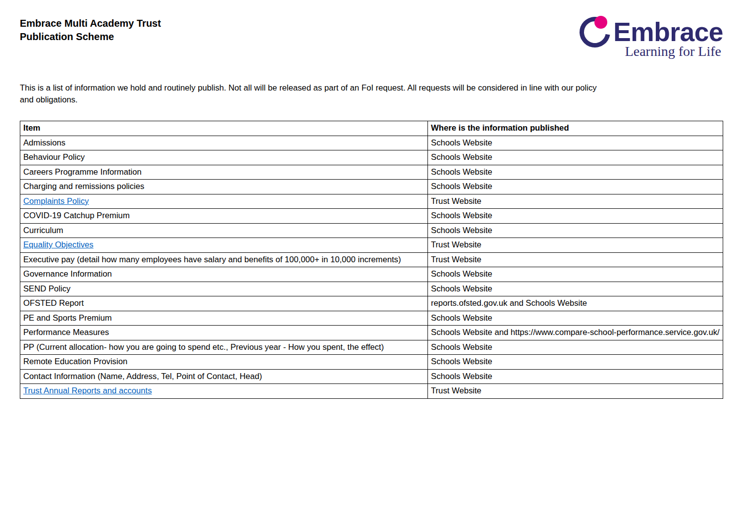Embrace
Learning for Life
Embrace Multi Academy Trust
Publication Scheme
This is a list of information we hold and routinely publish. Not all will be released as part of an FoI request. All requests will be considered in line with our policy and obligations.
| Item | Where is the information published |
| --- | --- |
| Admissions | Schools Website |
| Behaviour Policy | Schools Website |
| Careers Programme Information | Schools Website |
| Charging and remissions policies | Schools Website |
| Complaints Policy | Trust Website |
| COVID-19 Catchup Premium | Schools Website |
| Curriculum | Schools Website |
| Equality Objectives | Trust Website |
| Executive pay (detail how many employees have salary and benefits of 100,000+ in 10,000 increments) | Trust Website |
| Governance Information | Schools Website |
| SEND Policy | Schools Website |
| OFSTED Report | reports.ofsted.gov.uk and Schools Website |
| PE and Sports Premium | Schools Website |
| Performance Measures | Schools Website and https://www.compare-school-performance.service.gov.uk/ |
| PP (Current allocation- how you are going to spend etc., Previous year - How you spent, the effect) | Schools Website |
| Remote Education Provision | Schools Website |
| Contact Information (Name, Address, Tel, Point of Contact, Head) | Schools Website |
| Trust Annual Reports and accounts | Trust Website |